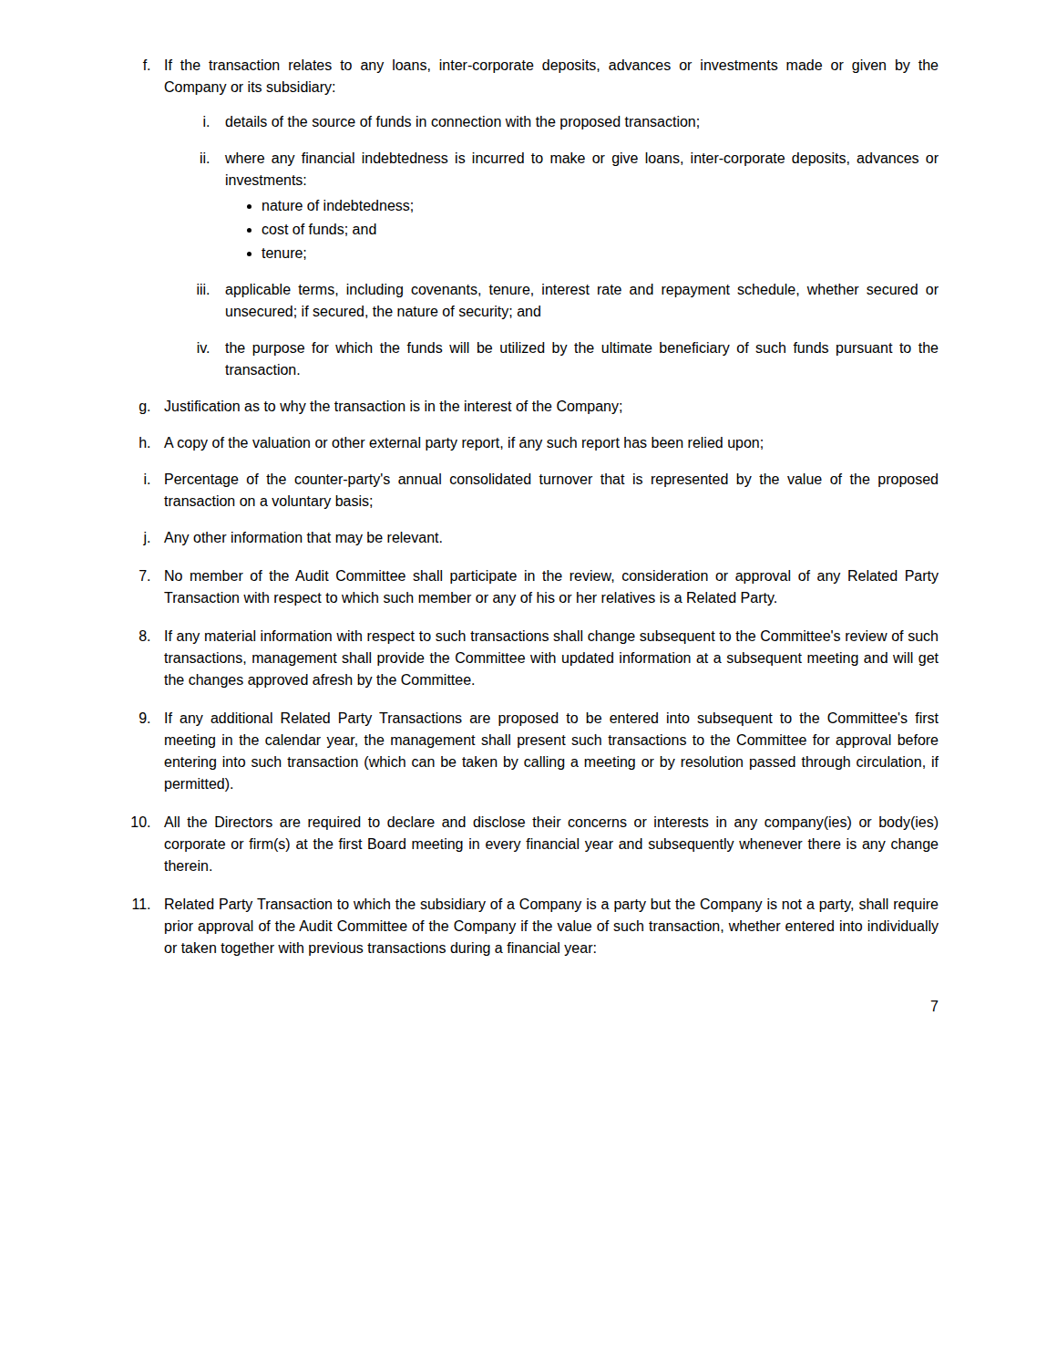If the transaction relates to any loans, inter-corporate deposits, advances or investments made or given by the Company or its subsidiary:
details of the source of funds in connection with the proposed transaction;
where any financial indebtedness is incurred to make or give loans, inter-corporate deposits, advances or investments:
nature of indebtedness;
cost of funds; and
tenure;
applicable terms, including covenants, tenure, interest rate and repayment schedule, whether secured or unsecured; if secured, the nature of security; and
the purpose for which the funds will be utilized by the ultimate beneficiary of such funds pursuant to the transaction.
Justification as to why the transaction is in the interest of the Company;
A copy of the valuation or other external party report, if any such report has been relied upon;
Percentage of the counter-party's annual consolidated turnover that is represented by the value of the proposed transaction on a voluntary basis;
Any other information that may be relevant.
No member of the Audit Committee shall participate in the review, consideration or approval of any Related Party Transaction with respect to which such member or any of his or her relatives is a Related Party.
If any material information with respect to such transactions shall change subsequent to the Committee's review of such transactions, management shall provide the Committee with updated information at a subsequent meeting and will get the changes approved afresh by the Committee.
If any additional Related Party Transactions are proposed to be entered into subsequent to the Committee's first meeting in the calendar year, the management shall present such transactions to the Committee for approval before entering into such transaction (which can be taken by calling a meeting or by resolution passed through circulation, if permitted).
All the Directors are required to declare and disclose their concerns or interests in any company(ies) or body(ies) corporate or firm(s) at the first Board meeting in every financial year and subsequently whenever there is any change therein.
Related Party Transaction to which the subsidiary of a Company is a party but the Company is not a party, shall require prior approval of the Audit Committee of the Company if the value of such transaction, whether entered into individually or taken together with previous transactions during a financial year:
7